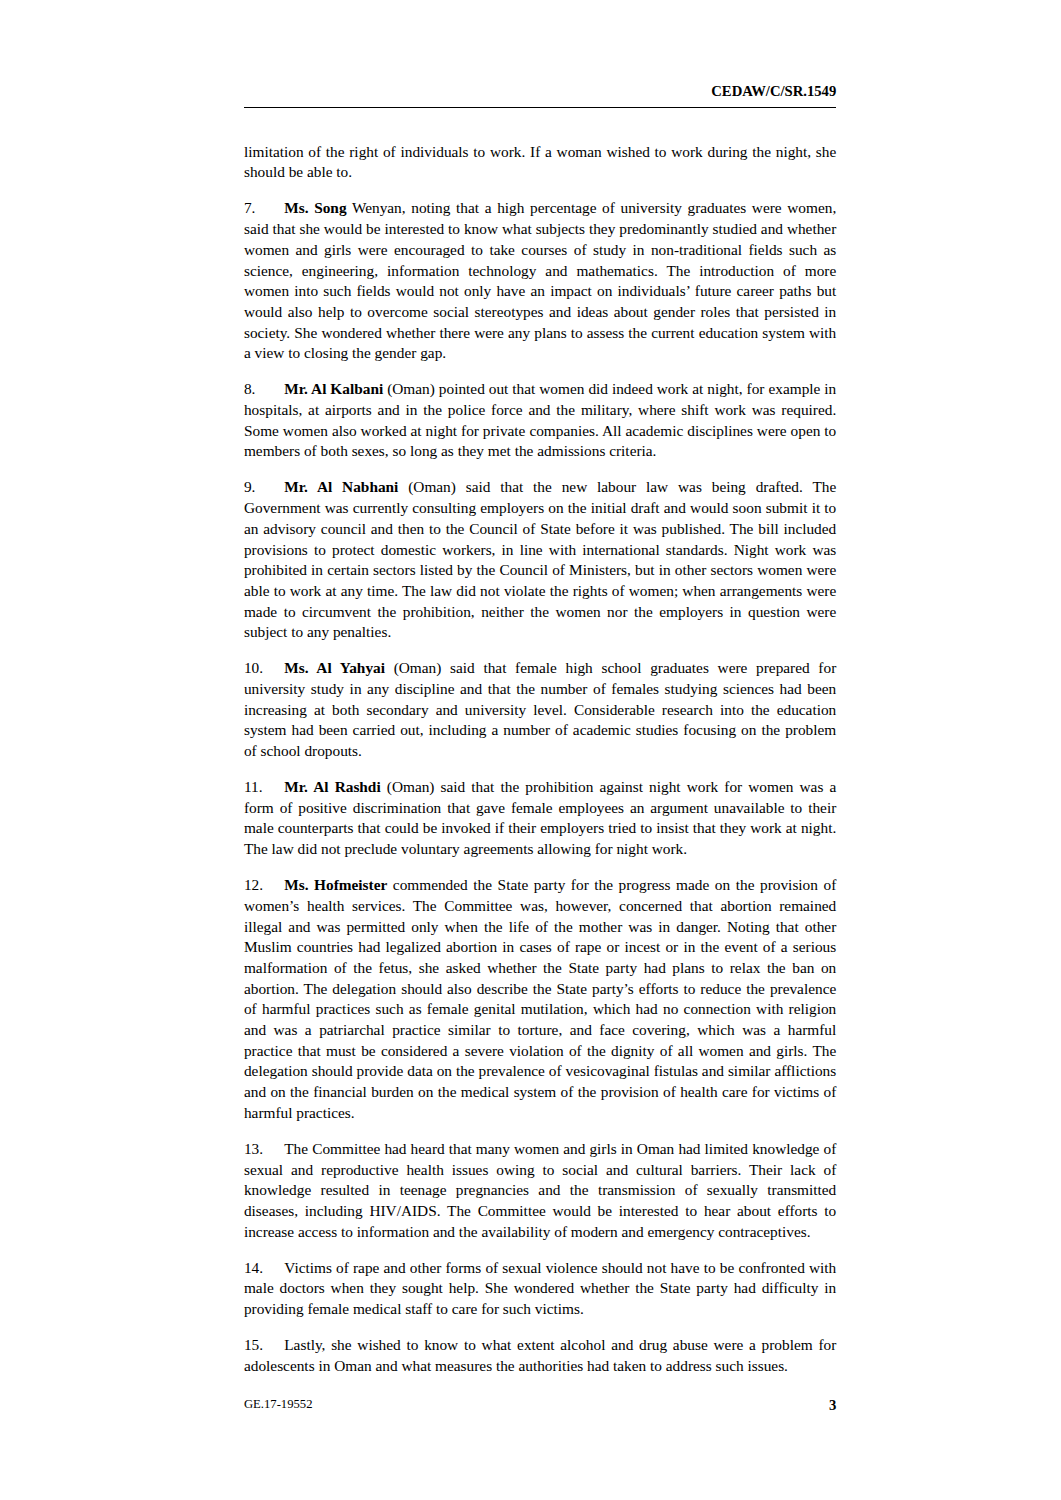CEDAW/C/SR.1549
limitation of the right of individuals to work. If a woman wished to work during the night, she should be able to.
7. Ms. Song Wenyan, noting that a high percentage of university graduates were women, said that she would be interested to know what subjects they predominantly studied and whether women and girls were encouraged to take courses of study in non-traditional fields such as science, engineering, information technology and mathematics. The introduction of more women into such fields would not only have an impact on individuals’ future career paths but would also help to overcome social stereotypes and ideas about gender roles that persisted in society. She wondered whether there were any plans to assess the current education system with a view to closing the gender gap.
8. Mr. Al Kalbani (Oman) pointed out that women did indeed work at night, for example in hospitals, at airports and in the police force and the military, where shift work was required. Some women also worked at night for private companies. All academic disciplines were open to members of both sexes, so long as they met the admissions criteria.
9. Mr. Al Nabhani (Oman) said that the new labour law was being drafted. The Government was currently consulting employers on the initial draft and would soon submit it to an advisory council and then to the Council of State before it was published. The bill included provisions to protect domestic workers, in line with international standards. Night work was prohibited in certain sectors listed by the Council of Ministers, but in other sectors women were able to work at any time. The law did not violate the rights of women; when arrangements were made to circumvent the prohibition, neither the women nor the employers in question were subject to any penalties.
10. Ms. Al Yahyai (Oman) said that female high school graduates were prepared for university study in any discipline and that the number of females studying sciences had been increasing at both secondary and university level. Considerable research into the education system had been carried out, including a number of academic studies focusing on the problem of school dropouts.
11. Mr. Al Rashdi (Oman) said that the prohibition against night work for women was a form of positive discrimination that gave female employees an argument unavailable to their male counterparts that could be invoked if their employers tried to insist that they work at night. The law did not preclude voluntary agreements allowing for night work.
12. Ms. Hofmeister commended the State party for the progress made on the provision of women’s health services. The Committee was, however, concerned that abortion remained illegal and was permitted only when the life of the mother was in danger. Noting that other Muslim countries had legalized abortion in cases of rape or incest or in the event of a serious malformation of the fetus, she asked whether the State party had plans to relax the ban on abortion. The delegation should also describe the State party’s efforts to reduce the prevalence of harmful practices such as female genital mutilation, which had no connection with religion and was a patriarchal practice similar to torture, and face covering, which was a harmful practice that must be considered a severe violation of the dignity of all women and girls. The delegation should provide data on the prevalence of vesicovaginal fistulas and similar afflictions and on the financial burden on the medical system of the provision of health care for victims of harmful practices.
13. The Committee had heard that many women and girls in Oman had limited knowledge of sexual and reproductive health issues owing to social and cultural barriers. Their lack of knowledge resulted in teenage pregnancies and the transmission of sexually transmitted diseases, including HIV/AIDS. The Committee would be interested to hear about efforts to increase access to information and the availability of modern and emergency contraceptives.
14. Victims of rape and other forms of sexual violence should not have to be confronted with male doctors when they sought help. She wondered whether the State party had difficulty in providing female medical staff to care for such victims.
15. Lastly, she wished to know to what extent alcohol and drug abuse were a problem for adolescents in Oman and what measures the authorities had taken to address such issues.
GE.17-19552 3